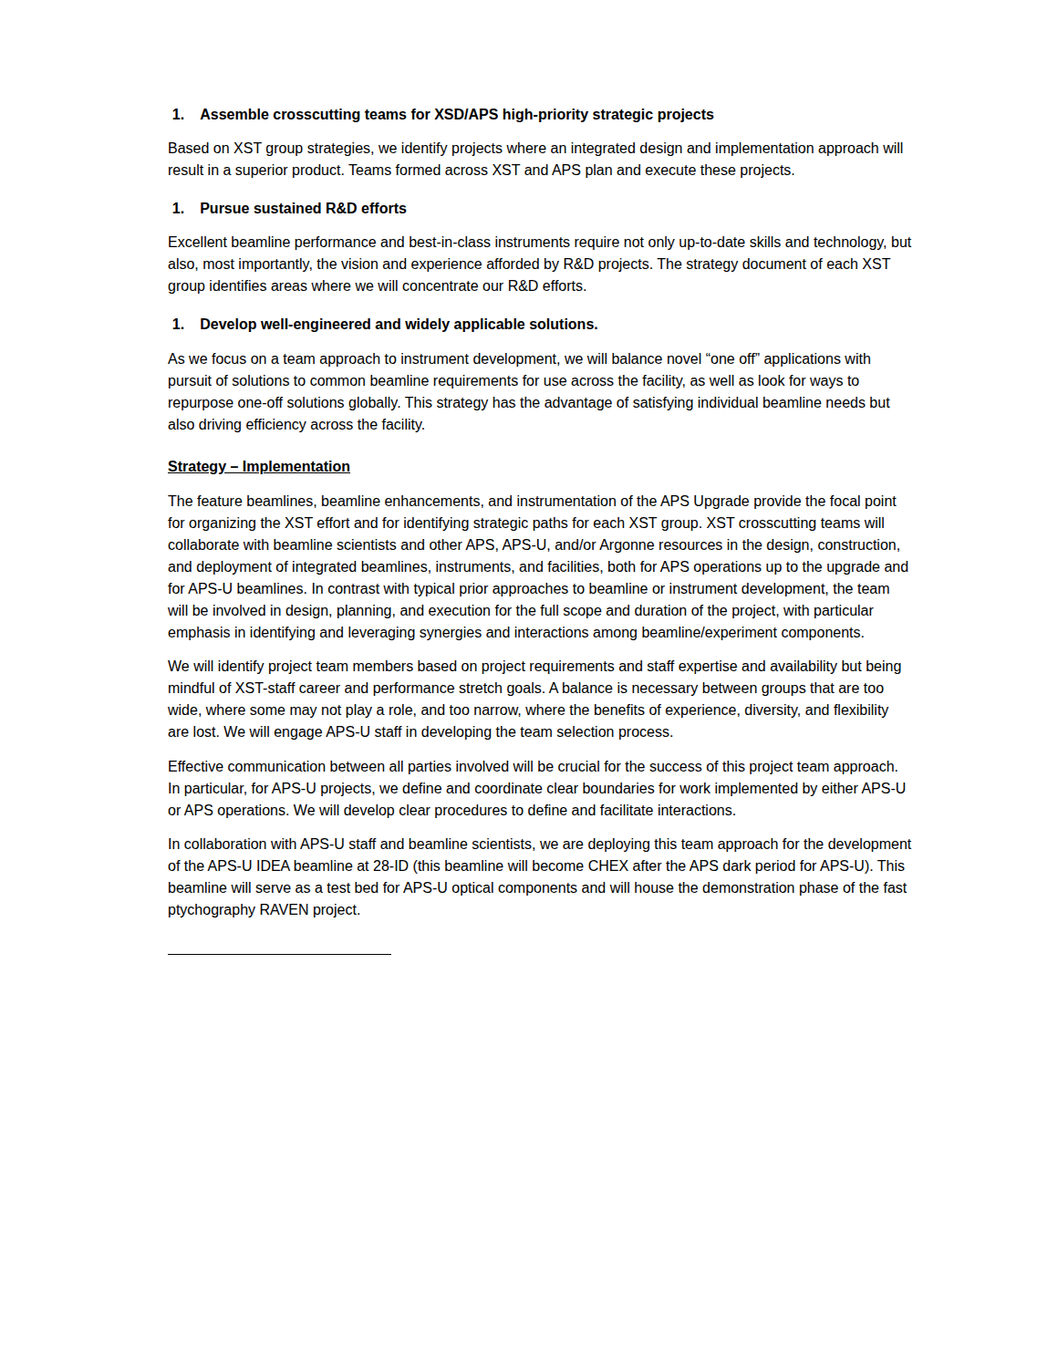Assemble crosscutting teams for XSD/APS high-priority strategic projects
Based on XST group strategies, we identify projects where an integrated design and implementation approach will result in a superior product. Teams formed across XST and APS plan and execute these projects.
Pursue sustained R&D efforts
Excellent beamline performance and best-in-class instruments require not only up-to-date skills and technology, but also, most importantly, the vision and experience afforded by R&D projects. The strategy document of each XST group identifies areas where we will concentrate our R&D efforts.
Develop well-engineered and widely applicable solutions.
As we focus on a team approach to instrument development, we will balance novel “one off” applications with pursuit of solutions to common beamline requirements for use across the facility, as well as look for ways to repurpose one-off solutions globally. This strategy has the advantage of satisfying individual beamline needs but also driving efficiency across the facility.
Strategy – Implementation
The feature beamlines, beamline enhancements, and instrumentation of the APS Upgrade provide the focal point for organizing the XST effort and for identifying strategic paths for each XST group. XST crosscutting teams will collaborate with beamline scientists and other APS, APS-U, and/or Argonne resources in the design, construction, and deployment of integrated beamlines, instruments, and facilities, both for APS operations up to the upgrade and for APS-U beamlines. In contrast with typical prior approaches to beamline or instrument development, the team will be involved in design, planning, and execution for the full scope and duration of the project, with particular emphasis in identifying and leveraging synergies and interactions among beamline/experiment components.
We will identify project team members based on project requirements and staff expertise and availability but being mindful of XST-staff career and performance stretch goals. A balance is necessary between groups that are too wide, where some may not play a role, and too narrow, where the benefits of experience, diversity, and flexibility are lost. We will engage APS-U staff in developing the team selection process.
Effective communication between all parties involved will be crucial for the success of this project team approach. In particular, for APS-U projects, we define and coordinate clear boundaries for work implemented by either APS-U or APS operations. We will develop clear procedures to define and facilitate interactions.
In collaboration with APS-U staff and beamline scientists, we are deploying this team approach for the development of the APS-U IDEA beamline at 28-ID (this beamline will become CHEX after the APS dark period for APS-U). This beamline will serve as a test bed for APS-U optical components and will house the demonstration phase of the fast ptychography RAVEN project.